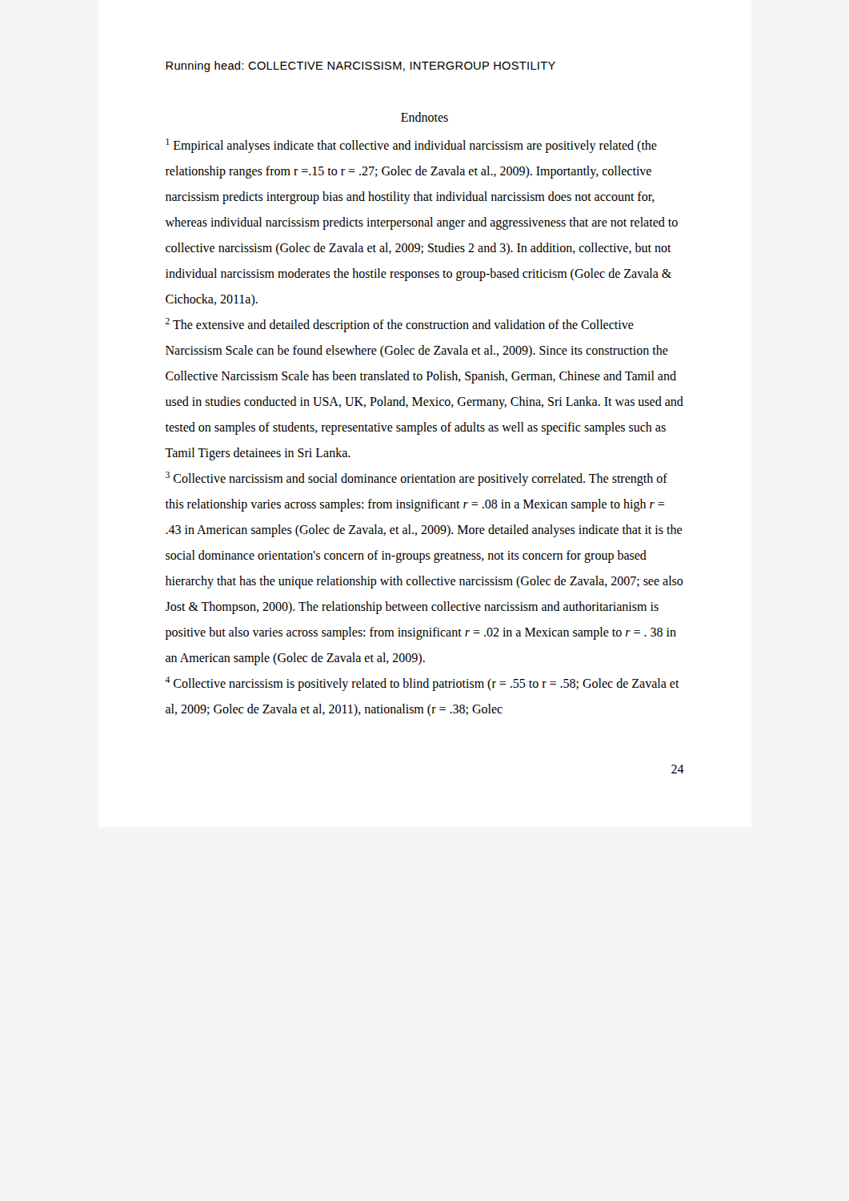Running head: COLLECTIVE NARCISSISM, INTERGROUP HOSTILITY
Endnotes
1 Empirical analyses indicate that collective and individual narcissism are positively related (the relationship ranges from r =.15 to r = .27; Golec de Zavala et al., 2009). Importantly, collective narcissism predicts intergroup bias and hostility that individual narcissism does not account for, whereas individual narcissism predicts interpersonal anger and aggressiveness that are not related to collective narcissism (Golec de Zavala et al, 2009; Studies 2 and 3). In addition, collective, but not individual narcissism moderates the hostile responses to group-based criticism (Golec de Zavala & Cichocka, 2011a).
2 The extensive and detailed description of the construction and validation of the Collective Narcissism Scale can be found elsewhere (Golec de Zavala et al., 2009). Since its construction the Collective Narcissism Scale has been translated to Polish, Spanish, German, Chinese and Tamil and used in studies conducted in USA, UK, Poland, Mexico, Germany, China, Sri Lanka. It was used and tested on samples of students, representative samples of adults as well as specific samples such as Tamil Tigers detainees in Sri Lanka.
3 Collective narcissism and social dominance orientation are positively correlated. The strength of this relationship varies across samples: from insignificant r = .08 in a Mexican sample to high r = .43 in American samples (Golec de Zavala, et al., 2009). More detailed analyses indicate that it is the social dominance orientation's concern of in-groups greatness, not its concern for group based hierarchy that has the unique relationship with collective narcissism (Golec de Zavala, 2007; see also Jost & Thompson, 2000). The relationship between collective narcissism and authoritarianism is positive but also varies across samples: from insignificant r = .02 in a Mexican sample to r = . 38 in an American sample (Golec de Zavala et al, 2009).
4 Collective narcissism is positively related to blind patriotism (r = .55 to r = .58; Golec de Zavala et al, 2009; Golec de Zavala et al, 2011), nationalism (r = .38; Golec
24